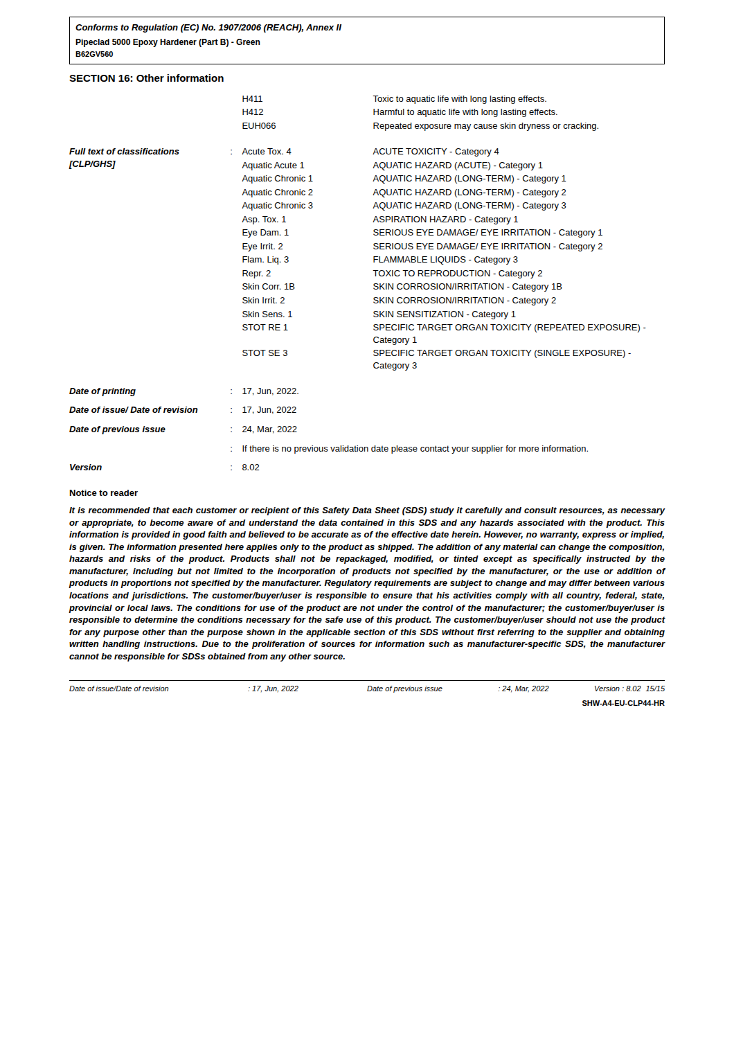Conforms to Regulation (EC) No. 1907/2006 (REACH), Annex II
Pipeclad 5000 Epoxy Hardener (Part B) - Green
B62GV560
SECTION 16: Other information
| | | H411 | Toxic to aquatic life with long lasting effects. |
| | | H412 | Harmful to aquatic life with long lasting effects. |
| | | EUH066 | Repeated exposure may cause skin dryness or cracking. |
| Full text of classifications [CLP/GHS] | : | Acute Tox. 4 | ACUTE TOXICITY - Category 4 |
| | Aquatic Acute 1 | AQUATIC HAZARD (ACUTE) - Category 1 |
| | Aquatic Chronic 1 | AQUATIC HAZARD (LONG-TERM) - Category 1 |
| | Aquatic Chronic 2 | AQUATIC HAZARD (LONG-TERM) - Category 2 |
| | Aquatic Chronic 3 | AQUATIC HAZARD (LONG-TERM) - Category 3 |
| | Asp. Tox. 1 | ASPIRATION HAZARD - Category 1 |
| | Eye Dam. 1 | SERIOUS EYE DAMAGE/ EYE IRRITATION - Category 1 |
| | Eye Irrit. 2 | SERIOUS EYE DAMAGE/ EYE IRRITATION - Category 2 |
| | Flam. Liq. 3 | FLAMMABLE LIQUIDS - Category 3 |
| | Repr. 2 | TOXIC TO REPRODUCTION - Category 2 |
| | Skin Corr. 1B | SKIN CORROSION/IRRITATION - Category 1B |
| | Skin Irrit. 2 | SKIN CORROSION/IRRITATION - Category 2 |
| | Skin Sens. 1 | SKIN SENSITIZATION - Category 1 |
| | STOT RE 1 | SPECIFIC TARGET ORGAN TOXICITY (REPEATED EXPOSURE) - Category 1 |
| | STOT SE 3 | SPECIFIC TARGET ORGAN TOXICITY (SINGLE EXPOSURE) - Category 3 |
| Date of printing | : | 17, Jun, 2022. |
| Date of issue/ Date of revision | : | 17, Jun, 2022 |
| Date of previous issue | : | 24, Mar, 2022 |
| | : | If there is no previous validation date please contact your supplier for more information. |
| Version | : | 8.02 |
Notice to reader
It is recommended that each customer or recipient of this Safety Data Sheet (SDS) study it carefully and consult resources, as necessary or appropriate, to become aware of and understand the data contained in this SDS and any hazards associated with the product. This information is provided in good faith and believed to be accurate as of the effective date herein. However, no warranty, express or implied, is given. The information presented here applies only to the product as shipped. The addition of any material can change the composition, hazards and risks of the product. Products shall not be repackaged, modified, or tinted except as specifically instructed by the manufacturer, including but not limited to the incorporation of products not specified by the manufacturer, or the use or addition of products in proportions not specified by the manufacturer. Regulatory requirements are subject to change and may differ between various locations and jurisdictions. The customer/buyer/user is responsible to ensure that his activities comply with all country, federal, state, provincial or local laws. The conditions for use of the product are not under the control of the manufacturer; the customer/buyer/user is responsible to determine the conditions necessary for the safe use of this product. The customer/buyer/user should not use the product for any purpose other than the purpose shown in the applicable section of this SDS without first referring to the supplier and obtaining written handling instructions. Due to the proliferation of sources for information such as manufacturer-specific SDS, the manufacturer cannot be responsible for SDSs obtained from any other source.
| Date of issue/Date of revision | : 17, Jun, 2022 | Date of previous issue | : 24, Mar, 2022 | Version : 8.02 | 15/15 |
SHW-A4-EU-CLP44-HR